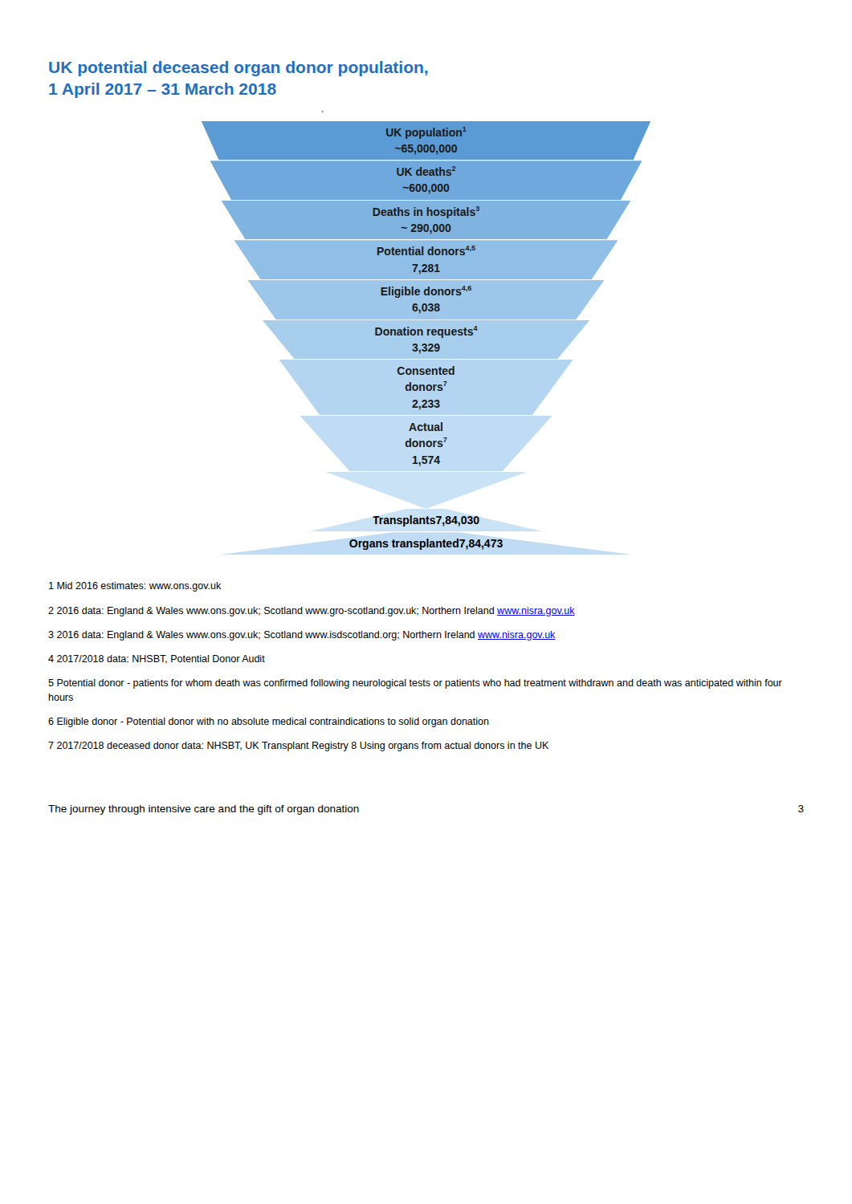UK potential deceased organ donor population,
1 April 2017 – 31 March 2018
'
UK population1~65,000,000
UK deaths2~600,000
Deaths in hospitals3~ 290,000
Potential donors4,57,281
Eligible donors4,66,038
Donation requests43,329
Consented
donors72,233
Actual
donors71,574
Transplants7,84,030
Organs transplanted7,84,473
1 Mid 2016 estimates: www.ons.gov.uk
2 2016 data: England & Wales www.ons.gov.uk; Scotland www.gro-scotland.gov.uk; Northern Ireland www.nisra.gov.uk
3 2016 data: England & Wales www.ons.gov.uk; Scotland www.isdscotland.org; Northern Ireland www.nisra.gov.uk
4 2017/2018 data: NHSBT, Potential Donor Audit
5 Potential donor - patients for whom death was confirmed following neurological tests or patients who had treatment withdrawn and death was anticipated within four hours
6 Eligible donor - Potential donor with no absolute medical contraindications to solid organ donation
7 2017/2018 deceased donor data: NHSBT, UK Transplant Registry 8 Using organs from actual donors in the UK
The journey through intensive care and the gift of organ donation 3